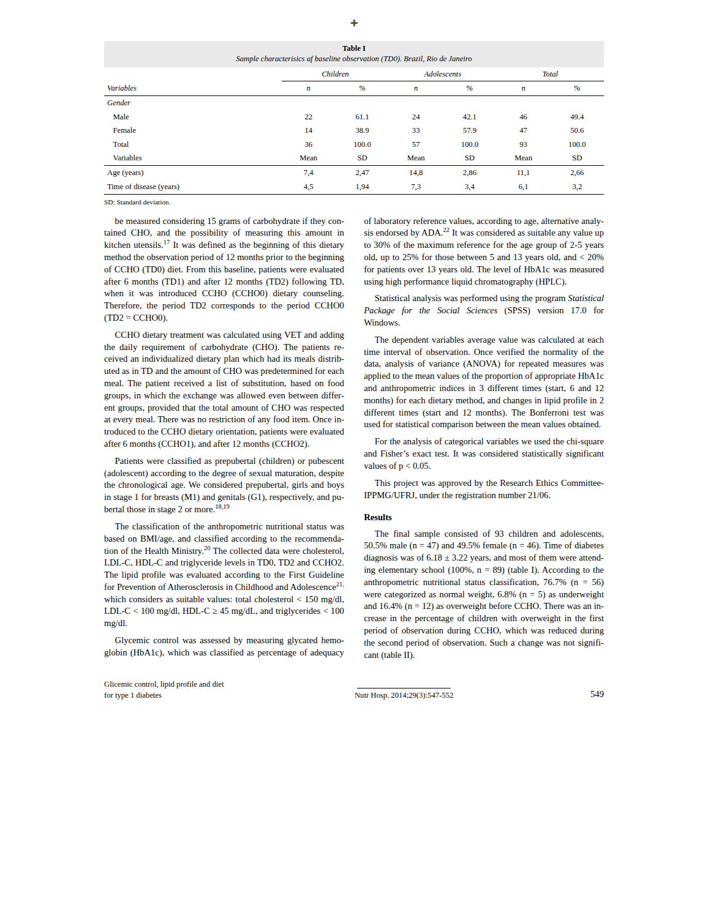✚
Table I Sample characterisics af baseline observation (TD0). Brazil, Rio de Janeiro
| Variables | Children | Adolescents | Total |
| --- | --- | --- | --- |
| n | % | n | % | n | % |
| Gender | | | | | | |
| Male | 22 | 61.1 | 24 | 42.1 | 46 | 49.4 |
| Female | 14 | 38.9 | 33 | 57.9 | 47 | 50.6 |
| Total | 36 | 100.0 | 57 | 100.0 | 93 | 100.0 |
| Variables | Mean | SD | Mean | SD | Mean | SD |
| Age (years) | 7,4 | 2,47 | 14,8 | 2,86 | 11,1 | 2,66 |
| Time of disease (years) | 4,5 | 1,94 | 7,3 | 3,4 | 6,1 | 3,2 |
SD: Standard deviation.
be measured considering 15 grams of carbohydrate if they contained CHO, and the possibility of measuring this amount in kitchen utensils.17 It was defined as the beginning of this dietary method the observation period of 12 months prior to the beginning of CCHO (TD0) diet. From this baseline, patients were evaluated after 6 months (TD1) and after 12 months (TD2) following TD, when it was introduced CCHO (CCHO0) dietary counseling. Therefore, the period TD2 corresponds to the period CCHO0 (TD2 = CCHO0).
CCHO dietary treatment was calculated using VET and adding the daily requirement of carbohydrate (CHO). The patients received an individualized dietary plan which had its meals distributed as in TD and the amount of CHO was predetermined for each meal. The patient received a list of substitution, based on food groups, in which the exchange was allowed even between different groups, provided that the total amount of CHO was respected at every meal. There was no restriction of any food item. Once introduced to the CCHO dietary orientation, patients were evaluated after 6 months (CCHO1), and after 12 months (CCHO2).
Patients were classified as prepubertal (children) or pubescent (adolescent) according to the degree of sexual maturation, despite the chronological age. We considered prepubertal, girls and boys in stage 1 for breasts (M1) and genitals (G1), respectively, and pubertal those in stage 2 or more.18,19
The classification of the anthropometric nutritional status was based on BMI/age, and classified according to the recommendation of the Health Ministry.20 The collected data were cholesterol, LDL-C, HDL-C and triglyceride levels in TD0, TD2 and CCHO2. The lipid profile was evaluated according to the First Guideline for Prevention of Atherosclerosis in Childhood and Adolescence21, which considers as suitable values: total cholesterol < 150 mg/dl, LDL-C < 100 mg/dl, HDL-C ≥ 45 mg/dL, and triglycerides < 100 mg/dl.
Glycemic control was assessed by measuring glycated hemoglobin (HbA1c), which was classified as percentage of adequacy of laboratory reference values, according to age, alternative analysis endorsed by ADA.22 It was considered as suitable any value up to 30% of the maximum reference for the age group of 2-5 years old, up to 25% for those between 5 and 13 years old, and < 20% for patients over 13 years old. The level of HbA1c was measured using high performance liquid chromatography (HPLC).
Statistical analysis was performed using the program Statistical Package for the Social Sciences (SPSS) version 17.0 for Windows.
The dependent variables average value was calculated at each time interval of observation. Once verified the normality of the data, analysis of variance (ANOVA) for repeated measures was applied to the mean values of the proportion of appropriate HbA1c and anthropometric indices in 3 different times (start, 6 and 12 months) for each dietary method, and changes in lipid profile in 2 different times (start and 12 months). The Bonferroni test was used for statistical comparison between the mean values obtained.
For the analysis of categorical variables we used the chi-square and Fisher’s exact test. It was considered statistically significant values of p < 0.05.
This project was approved by the Research Ethics Committee-IPPMG/UFRJ, under the registration number 21/06.
Results
The final sample consisted of 93 children and adolescents, 50.5% male (n = 47) and 49.5% female (n = 46). Time of diabetes diagnosis was of 6.18 ± 3.22 years, and most of them were attending elementary school (100%, n = 89) (table I). According to the anthropometric nutritional status classification, 76.7% (n = 56) were categorized as normal weight, 6.8% (n = 5) as underweight and 16.4% (n = 12) as overweight before CCHO. There was an increase in the percentage of children with overweight in the first period of observation during CCHO, which was reduced during the second period of observation. Such a change was not significant (table II).
Glicemic control, lipid profile and diet
for type 1 diabetes
Nutr Hosp. 2014;29(3):547-552
549